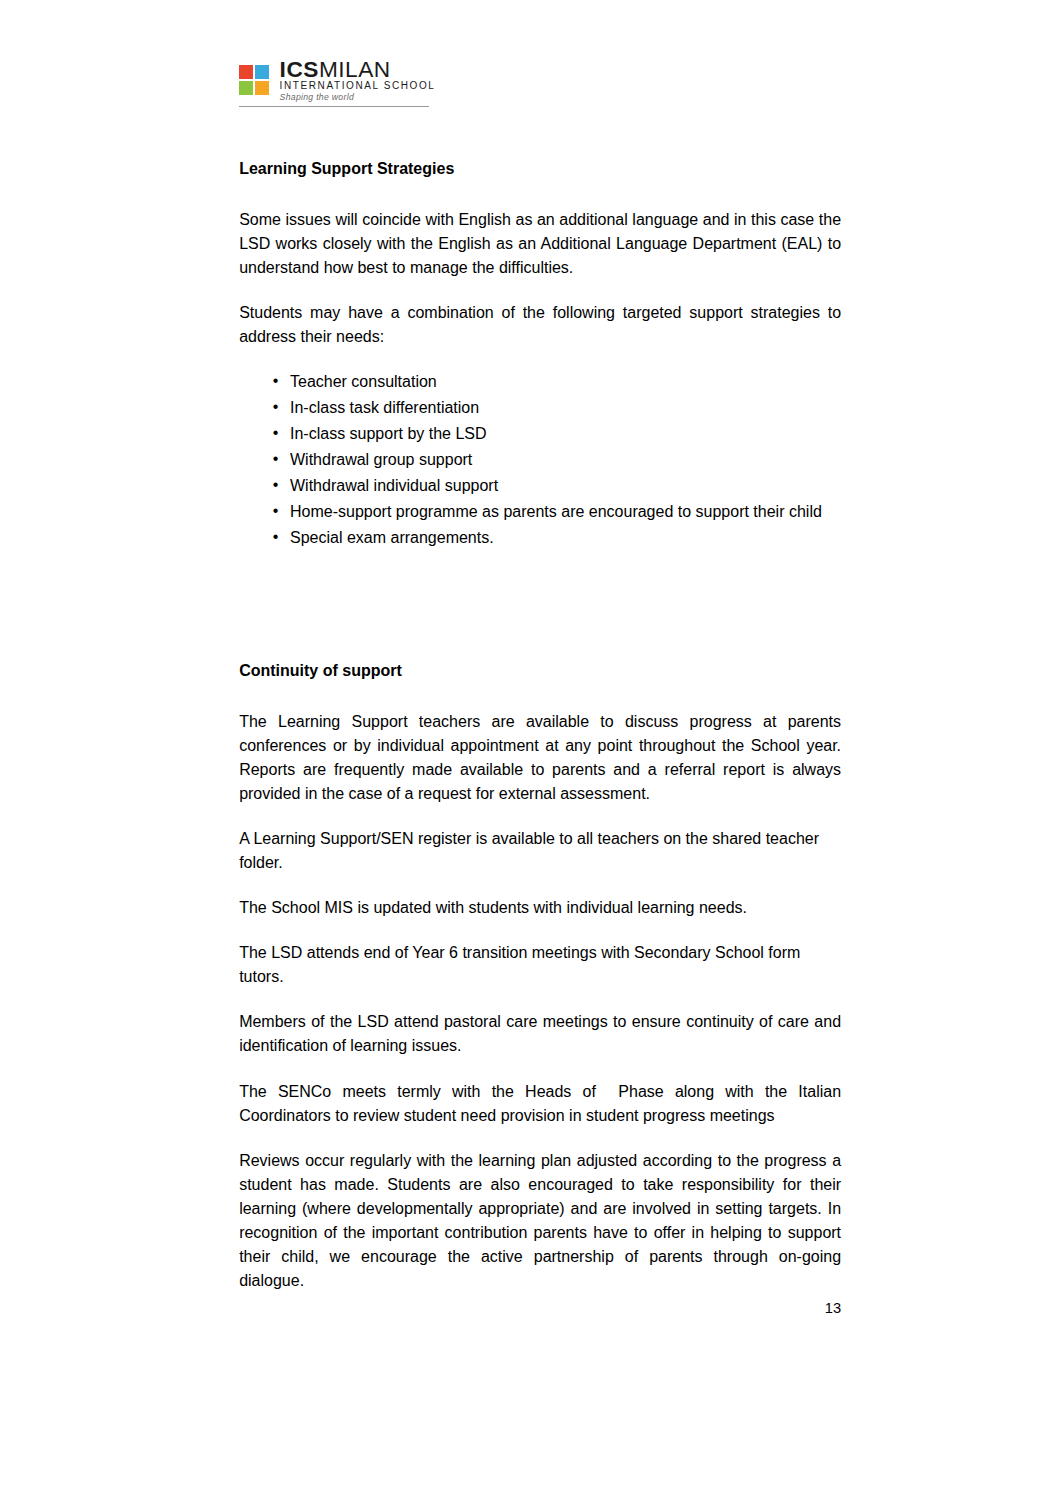ICSMILAN
International School
Shaping the world
Learning Support Strategies
Some issues will coincide with English as an additional language and in this case the LSD works closely with the English as an Additional Language Department (EAL) to understand how best to manage the difficulties.
Students may have a combination of the following targeted support strategies to address their needs:
Teacher consultation
In-class task differentiation
In-class support by the LSD
Withdrawal group support
Withdrawal individual support
Home-support programme as parents are encouraged to support their child
Special exam arrangements.
Continuity of support
The Learning Support teachers are available to discuss progress at parents conferences or by individual appointment at any point throughout the School year. Reports are frequently made available to parents and a referral report is always provided in the case of a request for external assessment.
A Learning Support/SEN register is available to all teachers on the shared teacher folder.
The School MIS is updated with students with individual learning needs.
The LSD attends end of Year 6 transition meetings with Secondary School form tutors.
Members of the LSD attend pastoral care meetings to ensure continuity of care and identification of learning issues.
The SENCo meets termly with the Heads of Phase along with the Italian Coordinators to review student need provision in student progress meetings
Reviews occur regularly with the learning plan adjusted according to the progress a student has made. Students are also encouraged to take responsibility for their learning (where developmentally appropriate) and are involved in setting targets. In recognition of the important contribution parents have to offer in helping to support their child, we encourage the active partnership of parents through on-going dialogue.
13